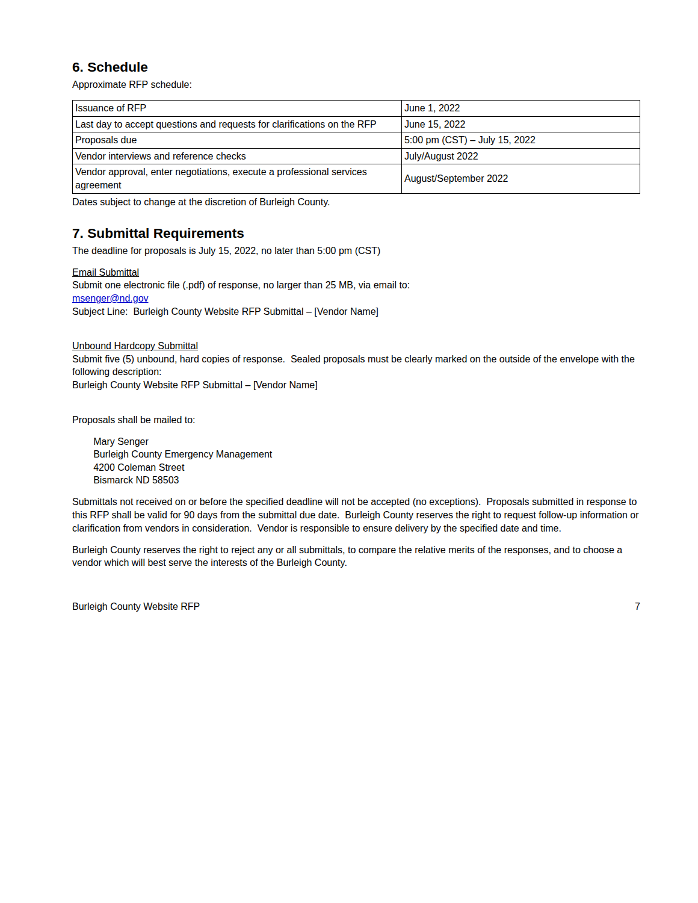6. Schedule
Approximate RFP schedule:
| Issuance of RFP | June 1, 2022 |
| Last day to accept questions and requests for clarifications on the RFP | June 15, 2022 |
| Proposals due | 5:00 pm (CST) – July 15, 2022 |
| Vendor interviews and reference checks | July/August 2022 |
| Vendor approval, enter negotiations, execute a professional services agreement | August/September 2022 |
Dates subject to change at the discretion of Burleigh County.
7. Submittal Requirements
The deadline for proposals is July 15, 2022, no later than 5:00 pm (CST)
Email Submittal
Submit one electronic file (.pdf) of response, no larger than 25 MB, via email to:
msenger@nd.gov
Subject Line: Burleigh County Website RFP Submittal – [Vendor Name]
Unbound Hardcopy Submittal
Submit five (5) unbound, hard copies of response. Sealed proposals must be clearly marked on the outside of the envelope with the following description:
Burleigh County Website RFP Submittal – [Vendor Name]
Proposals shall be mailed to:
Mary Senger
Burleigh County Emergency Management
4200 Coleman Street
Bismarck ND 58503
Submittals not received on or before the specified deadline will not be accepted (no exceptions). Proposals submitted in response to this RFP shall be valid for 90 days from the submittal due date. Burleigh County reserves the right to request follow-up information or clarification from vendors in consideration. Vendor is responsible to ensure delivery by the specified date and time.
Burleigh County reserves the right to reject any or all submittals, to compare the relative merits of the responses, and to choose a vendor which will best serve the interests of the Burleigh County.
Burleigh County Website RFP 7